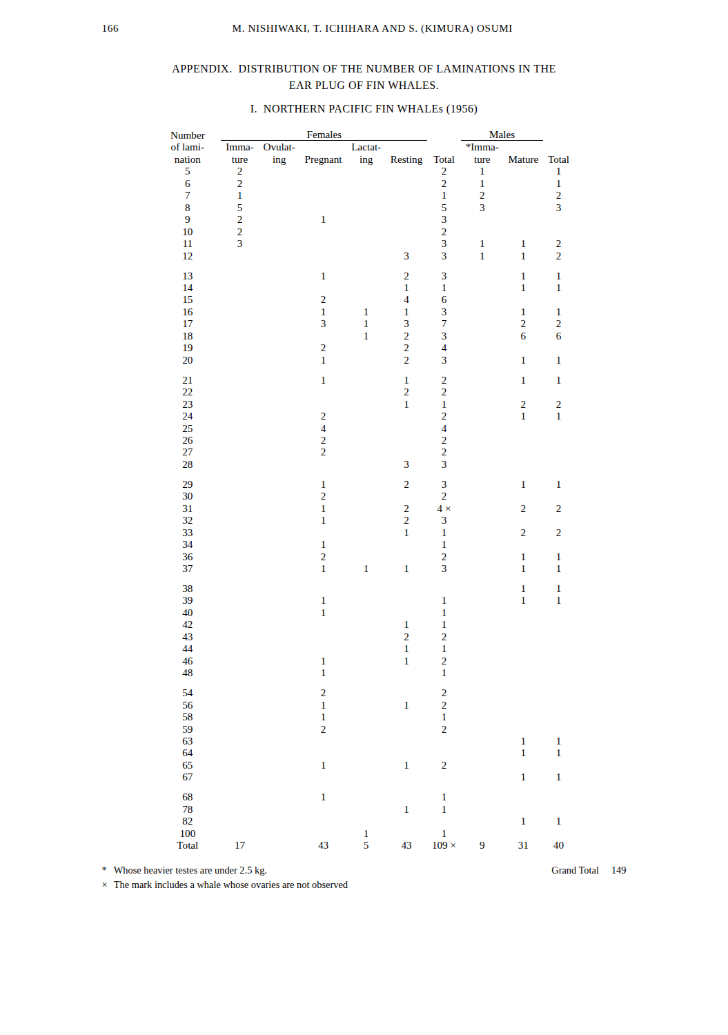166
M. NISHIWAKI, T. ICHIHARA AND S. (KIMURA) OSUMI
APPENDIX. DISTRIBUTION OF THE NUMBER OF LAMINATIONS IN THE
EAR PLUG OF FIN WHALES.
I. NORTHERN PACIFIC FIN WHALEs (1956)
| Number of lami- nation | Females | Total | Males | Total |
| --- | --- | --- | --- | --- |
| Imma- ture | Ovulat- ing | Pregnant | Lactat- ing | Resting | *Imma- ture | Mature |
| 5 | 2 | | | | | 2 | 1 | | 1 |
| 6 | 2 | | | | | 2 | 1 | | 1 |
| 7 | 1 | | | | | 1 | 2 | | 2 |
| 8 | 5 | | | | | 5 | 3 | | 3 |
| 9 | 2 | | 1 | | | 3 | | | |
| 10 | 2 | | | | | 2 | | | |
| 11 | 3 | | | | | 3 | 1 | 1 | 2 |
| 12 | | | | | 3 | 3 | 1 | 1 | 2 |
| 13 | | | 1 | | 2 | 3 | | 1 | 1 |
| 14 | | | | | 1 | 1 | | 1 | 1 |
| 15 | | | 2 | | 4 | 6 | | | |
| 16 | | | 1 | 1 | 1 | 3 | | 1 | 1 |
| 17 | | | 3 | 1 | 3 | 7 | | 2 | 2 |
| 18 | | | | 1 | 2 | 3 | | 6 | 6 |
| 19 | | | 2 | | 2 | 4 | | | |
| 20 | | | 1 | | 2 | 3 | | 1 | 1 |
| 21 | | | 1 | | 1 | 2 | | 1 | 1 |
| 22 | | | | | 2 | 2 | | | |
| 23 | | | | | 1 | 1 | | 2 | 2 |
| 24 | | | 2 | | | 2 | | 1 | 1 |
| 25 | | | 4 | | | 4 | | | |
| 26 | | | 2 | | | 2 | | | |
| 27 | | | 2 | | | 2 | | | |
| 28 | | | | | 3 | 3 | | | |
| 29 | | | 1 | | 2 | 3 | | 1 | 1 |
| 30 | | | 2 | | | 2 | | | |
| 31 | | | 1 | | 2 | 4 × | | 2 | 2 |
| 32 | | | 1 | | 2 | 3 | | | |
| 33 | | | | | 1 | 1 | | 2 | 2 |
| 34 | | | 1 | | | 1 | | | |
| 36 | | | 2 | | | 2 | | 1 | 1 |
| 37 | | | 1 | 1 | 1 | 3 | | 1 | 1 |
| 38 | | | | | | | | 1 | 1 |
| 39 | | | 1 | | | 1 | | 1 | 1 |
| 40 | | | 1 | | | 1 | | | |
| 42 | | | | | 1 | 1 | | | |
| 43 | | | | | 2 | 2 | | | |
| 44 | | | | | 1 | 1 | | | |
| 46 | | | 1 | | 1 | 2 | | | |
| 48 | | | 1 | | | 1 | | | |
| 54 | | | 2 | | | 2 | | | |
| 56 | | | 1 | | 1 | 2 | | | |
| 58 | | | 1 | | | 1 | | | |
| 59 | | | 2 | | | 2 | | | |
| 63 | | | | | | | | 1 | 1 |
| 64 | | | | | | | | 1 | 1 |
| 65 | | | 1 | | 1 | 2 | | | |
| 67 | | | | | | | | 1 | 1 |
| 68 | | | 1 | | | 1 | | | |
| 78 | | | | | 1 | 1 | | | |
| 82 | | | | | | | | 1 | 1 |
| 100 | | | | 1 | | 1 | | | |
| Total | 17 | | 43 | 5 | 43 | 109 × | 9 | 31 | 40 |
*Whose heavier testes are under 2.5 kg. Grand Total 149 ×The mark includes a whale whose ovaries are not observed